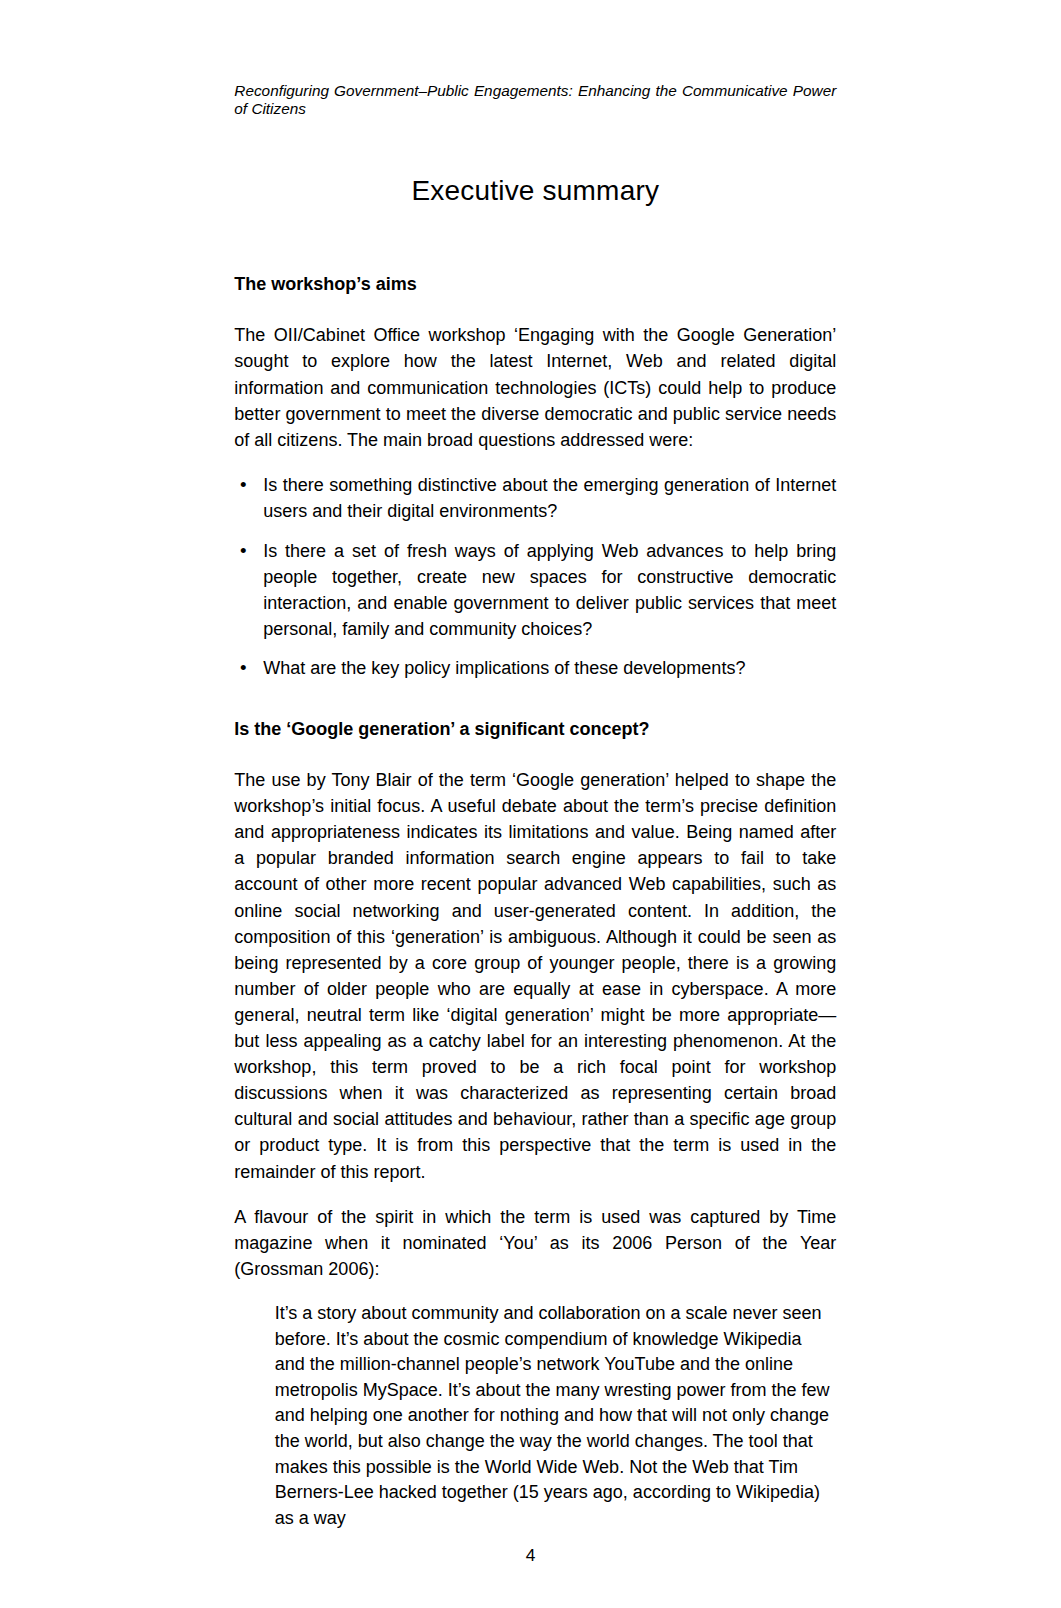Reconfiguring Government–Public Engagements: Enhancing the Communicative Power of Citizens
Executive summary
The workshop’s aims
The OII/Cabinet Office workshop ‘Engaging with the Google Generation’ sought to explore how the latest Internet, Web and related digital information and communication technologies (ICTs) could help to produce better government to meet the diverse democratic and public service needs of all citizens. The main broad questions addressed were:
Is there something distinctive about the emerging generation of Internet users and their digital environments?
Is there a set of fresh ways of applying Web advances to help bring people together, create new spaces for constructive democratic interaction, and enable government to deliver public services that meet personal, family and community choices?
What are the key policy implications of these developments?
Is the ‘Google generation’ a significant concept?
The use by Tony Blair of the term ‘Google generation’ helped to shape the workshop’s initial focus. A useful debate about the term’s precise definition and appropriateness indicates its limitations and value. Being named after a popular branded information search engine appears to fail to take account of other more recent popular advanced Web capabilities, such as online social networking and user-generated content. In addition, the composition of this ‘generation’ is ambiguous. Although it could be seen as being represented by a core group of younger people, there is a growing number of older people who are equally at ease in cyberspace. A more general, neutral term like ‘digital generation’ might be more appropriate—but less appealing as a catchy label for an interesting phenomenon. At the workshop, this term proved to be a rich focal point for workshop discussions when it was characterized as representing certain broad cultural and social attitudes and behaviour, rather than a specific age group or product type. It is from this perspective that the term is used in the remainder of this report.
A flavour of the spirit in which the term is used was captured by Time magazine when it nominated ‘You’ as its 2006 Person of the Year (Grossman 2006):
It’s a story about community and collaboration on a scale never seen before. It’s about the cosmic compendium of knowledge Wikipedia and the million-channel people’s network YouTube and the online metropolis MySpace. It’s about the many wresting power from the few and helping one another for nothing and how that will not only change the world, but also change the way the world changes. The tool that makes this possible is the World Wide Web. Not the Web that Tim Berners-Lee hacked together (15 years ago, according to Wikipedia) as a way
4